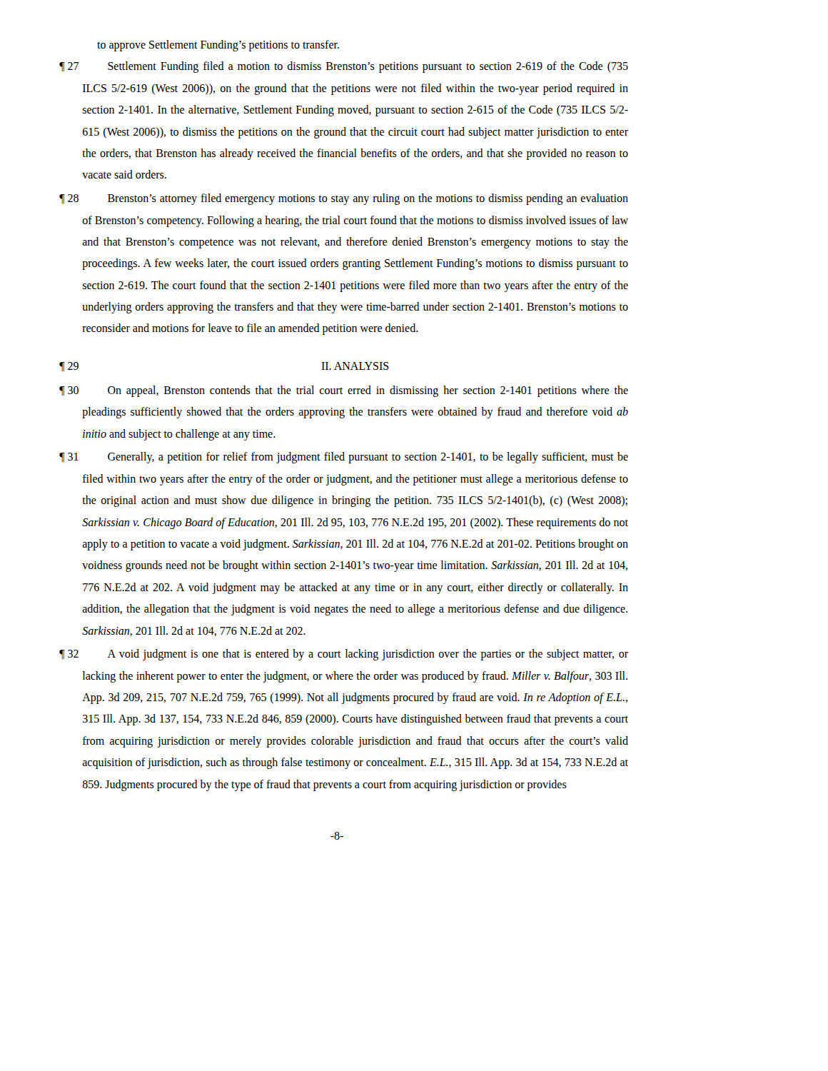to approve Settlement Funding’s petitions to transfer.
¶ 27
Settlement Funding filed a motion to dismiss Brenston’s petitions pursuant to section 2-619 of the Code (735 ILCS 5/2-619 (West 2006)), on the ground that the petitions were not filed within the two-year period required in section 2-1401. In the alternative, Settlement Funding moved, pursuant to section 2-615 of the Code (735 ILCS 5/2-615 (West 2006)), to dismiss the petitions on the ground that the circuit court had subject matter jurisdiction to enter the orders, that Brenston has already received the financial benefits of the orders, and that she provided no reason to vacate said orders.
¶ 28
Brenston’s attorney filed emergency motions to stay any ruling on the motions to dismiss pending an evaluation of Brenston’s competency. Following a hearing, the trial court found that the motions to dismiss involved issues of law and that Brenston’s competence was not relevant, and therefore denied Brenston’s emergency motions to stay the proceedings. A few weeks later, the court issued orders granting Settlement Funding’s motions to dismiss pursuant to section 2-619. The court found that the section 2-1401 petitions were filed more than two years after the entry of the underlying orders approving the transfers and that they were time-barred under section 2-1401. Brenston’s motions to reconsider and motions for leave to file an amended petition were denied.
¶ 29
II. ANALYSIS
¶ 30
On appeal, Brenston contends that the trial court erred in dismissing her section 2-1401 petitions where the pleadings sufficiently showed that the orders approving the transfers were obtained by fraud and therefore void ab initio and subject to challenge at any time.
¶ 31
Generally, a petition for relief from judgment filed pursuant to section 2-1401, to be legally sufficient, must be filed within two years after the entry of the order or judgment, and the petitioner must allege a meritorious defense to the original action and must show due diligence in bringing the petition. 735 ILCS 5/2-1401(b), (c) (West 2008); Sarkissian v. Chicago Board of Education, 201 Ill. 2d 95, 103, 776 N.E.2d 195, 201 (2002). These requirements do not apply to a petition to vacate a void judgment. Sarkissian, 201 Ill. 2d at 104, 776 N.E.2d at 201-02. Petitions brought on voidness grounds need not be brought within section 2-1401’s two-year time limitation. Sarkissian, 201 Ill. 2d at 104, 776 N.E.2d at 202. A void judgment may be attacked at any time or in any court, either directly or collaterally. In addition, the allegation that the judgment is void negates the need to allege a meritorious defense and due diligence. Sarkissian, 201 Ill. 2d at 104, 776 N.E.2d at 202.
¶ 32
A void judgment is one that is entered by a court lacking jurisdiction over the parties or the subject matter, or lacking the inherent power to enter the judgment, or where the order was produced by fraud. Miller v. Balfour, 303 Ill. App. 3d 209, 215, 707 N.E.2d 759, 765 (1999). Not all judgments procured by fraud are void. In re Adoption of E.L., 315 Ill. App. 3d 137, 154, 733 N.E.2d 846, 859 (2000). Courts have distinguished between fraud that prevents a court from acquiring jurisdiction or merely provides colorable jurisdiction and fraud that occurs after the court’s valid acquisition of jurisdiction, such as through false testimony or concealment. E.L., 315 Ill. App. 3d at 154, 733 N.E.2d at 859. Judgments procured by the type of fraud that prevents a court from acquiring jurisdiction or provides
-8-